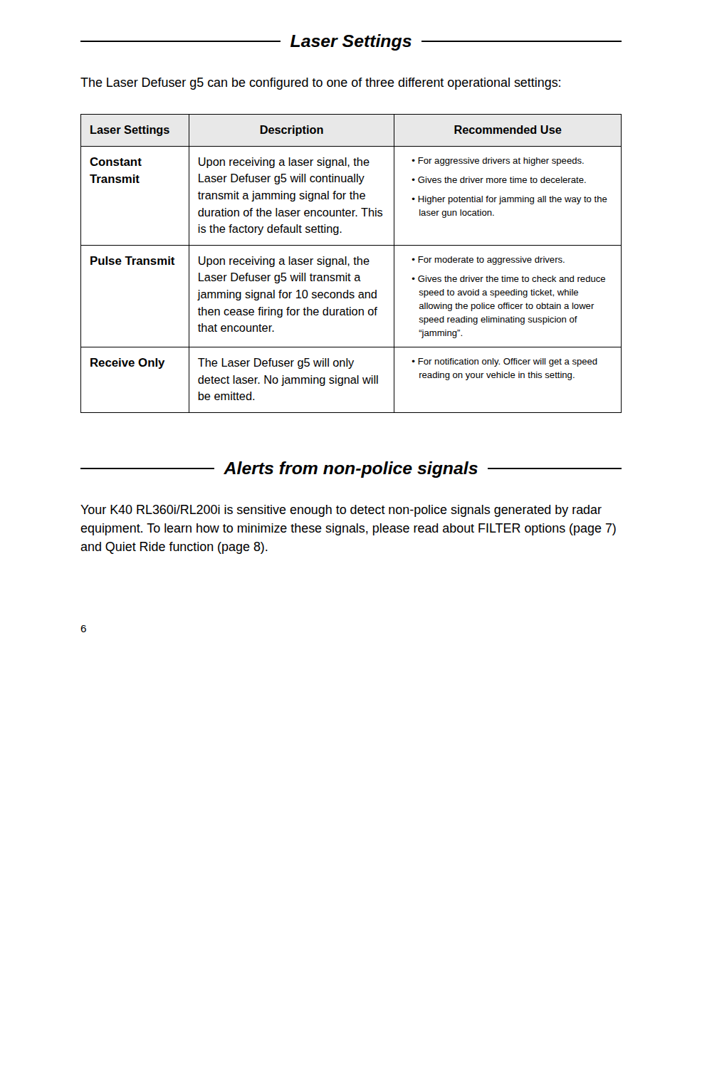Laser Settings
The Laser Defuser g5 can be configured to one of three different operational settings:
| Laser Settings | Description | Recommended Use |
| --- | --- | --- |
| Constant Transmit | Upon receiving a laser signal, the Laser Defuser g5 will continually transmit a jamming signal for the duration of the laser encounter. This is the factory default setting. | For aggressive drivers at higher speeds. Gives the driver more time to decelerate. Higher potential for jamming all the way to the laser gun location. |
| Pulse Transmit | Upon receiving a laser signal, the Laser Defuser g5 will transmit a jamming signal for 10 seconds and then cease firing for the duration of that encounter. | For moderate to aggressive drivers. Gives the driver the time to check and reduce speed to avoid a speeding ticket, while allowing the police officer to obtain a lower speed reading eliminating suspicion of “jamming”. |
| Receive Only | The Laser Defuser g5 will only detect laser. No jamming signal will be emitted. | For notification only. Officer will get a speed reading on your vehicle in this setting. |
Alerts from non-police signals
Your K40 RL360i/RL200i is sensitive enough to detect non-police signals generated by radar equipment. To learn how to minimize these signals, please read about FILTER options (page 7) and Quiet Ride function (page 8).
6